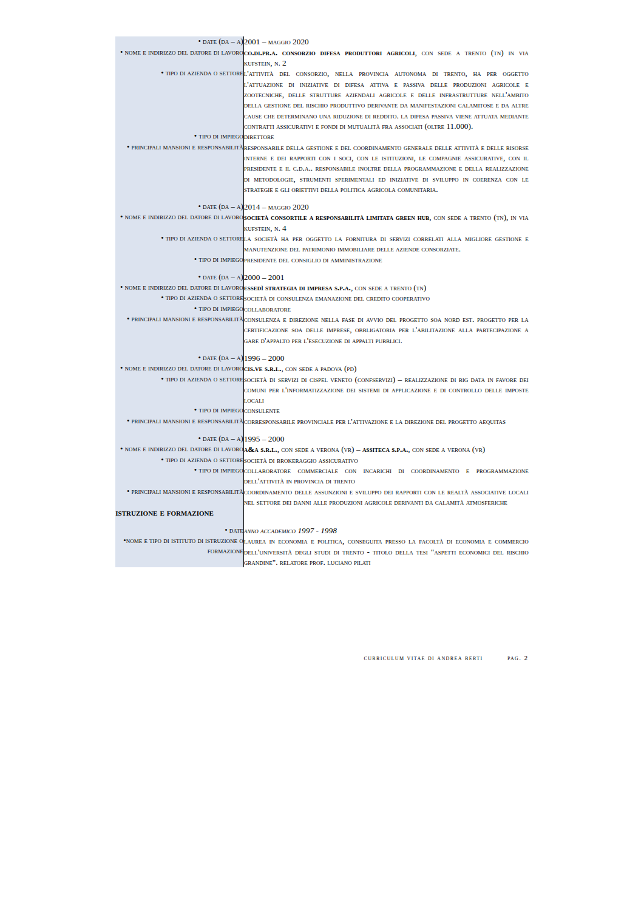| • Date (da – a) | 2001 – Maggio 2020 |
| • Nome e indirizzo del datore di lavoro | Co.Di.Pr.A. Consorzio Difesa Produttori Agricoli , con sede a Trento (TN) in Via Kufstein, n. 2 |
| • Tipo di azienda o settore | L'attività del Consorzio, nella Provincia Autonoma di Trento, ha per oggetto l'attuazione di iniziative di difesa attiva e passiva delle produzioni agricole e zootecniche, delle strutture aziendali agricole e delle infrastrutture nell'ambito della gestione del rischio produttivo derivante da manifestazioni calamitose e da altre cause che determinano una riduzione di reddito. La difesa passiva viene attuata mediante contratti assicurativi e fondi di mutualità fra associati (oltre 11.000). |
| • Tipo di impiego | Direttore |
| • Principali mansioni e responsabilità | Responsabile della gestione e del coordinamento generale delle attività e delle risorse interne e dei rapporti con i soci, con le istituzioni, le compagnie assicurative, con il Presidente e il C.d.A.. Responsabile inoltre della programmazione e della realizzazione di metodologie, strumenti sperimentali ed iniziative di sviluppo in coerenza con le strategie e gli obiettivi della politica agricola comunitaria. |
| • Date (da – a) | 2014 – Maggio 2020 |
| • Nome e indirizzo del datore di lavoro | Società consortile a responsabilità limitata Green Hub , con sede a Trento (TN), in Via Kufstein, n. 4 |
| • Tipo di azienda o settore | La società ha per oggetto la fornitura di servizi correlati alla migliore gestione e manutenzione del patrimonio immobiliare delle aziende consorziate. |
| • Tipo di impiego | Presidente del Consiglio di Amministrazione |
| • Date (da – a) | 2000 – 2001 |
| • Nome e indirizzo del datore di lavoro | Essedì strategia di impresa s.p.a. , con sede a Trento (TN) |
| • Tipo di azienda o settore | Società di consulenza emanazione del credito cooperativo |
| • Tipo di impiego | Collaboratore |
| • Principali mansioni e responsabilità | Consulenza e direzione nella fase di avvio del progetto SOA Nord Est. Progetto per la certificazione SOA delle imprese, obbligatoria per l'abilitazione alla partecipazione a gare d'appalto per l'esecuzione di appalti pubblici. |
| • Date (da – a) | 1996 – 2000 |
| • Nome e indirizzo del datore di lavoro | Cis.Ve s.r.l. , con sede a Padova (PD) |
| • Tipo di azienda o settore | Società di servizi di Cispel Veneto (Confservizi) – realizzazione di big data in favore dei Comuni per l'informatizzazione dei sistemi di applicazione e di controllo delle imposte locali |
| • Tipo di impiego | Consulente |
| • Principali mansioni e responsabilità | Corresponsabile provinciale per l'attivazione e la direzione del progetto Aequitas |
| • Date (da – a) | 1995 – 2000 |
| • Nome e indirizzo del datore di lavoro | A&A s.r.l. , con sede a Verona (VR) – Assiteca s.p.a. , con sede a Verona (VR) |
| • Tipo di azienda o settore | Società di brokeraggio assicurativo |
| • Tipo di impiego | Collaboratore commerciale con incarichi di coordinamento e programmazione dell'attività in Provincia di Trento |
| • Principali mansioni e responsabilità | Coordinamento delle assunzioni e sviluppo dei rapporti con le realtà associative locali nel settore dei danni alle produzioni agricole derivanti da calamità atmosferiche |
| Istruzione e Formazione | |
| • Date | Anno accademico 1997 - 1998 |
| •Nome e tipo di istituto di istruzione o formazione | Laurea in Economia e Politica, conseguita presso la Facoltà di Economia e Commercio dell'Università degli Studi di Trento - Titolo della tesi "Aspetti economici del rischio grandine". Relatore Prof. Luciano Pilati |
Curriculum Vitae di ANDREA BERTI pag. 2